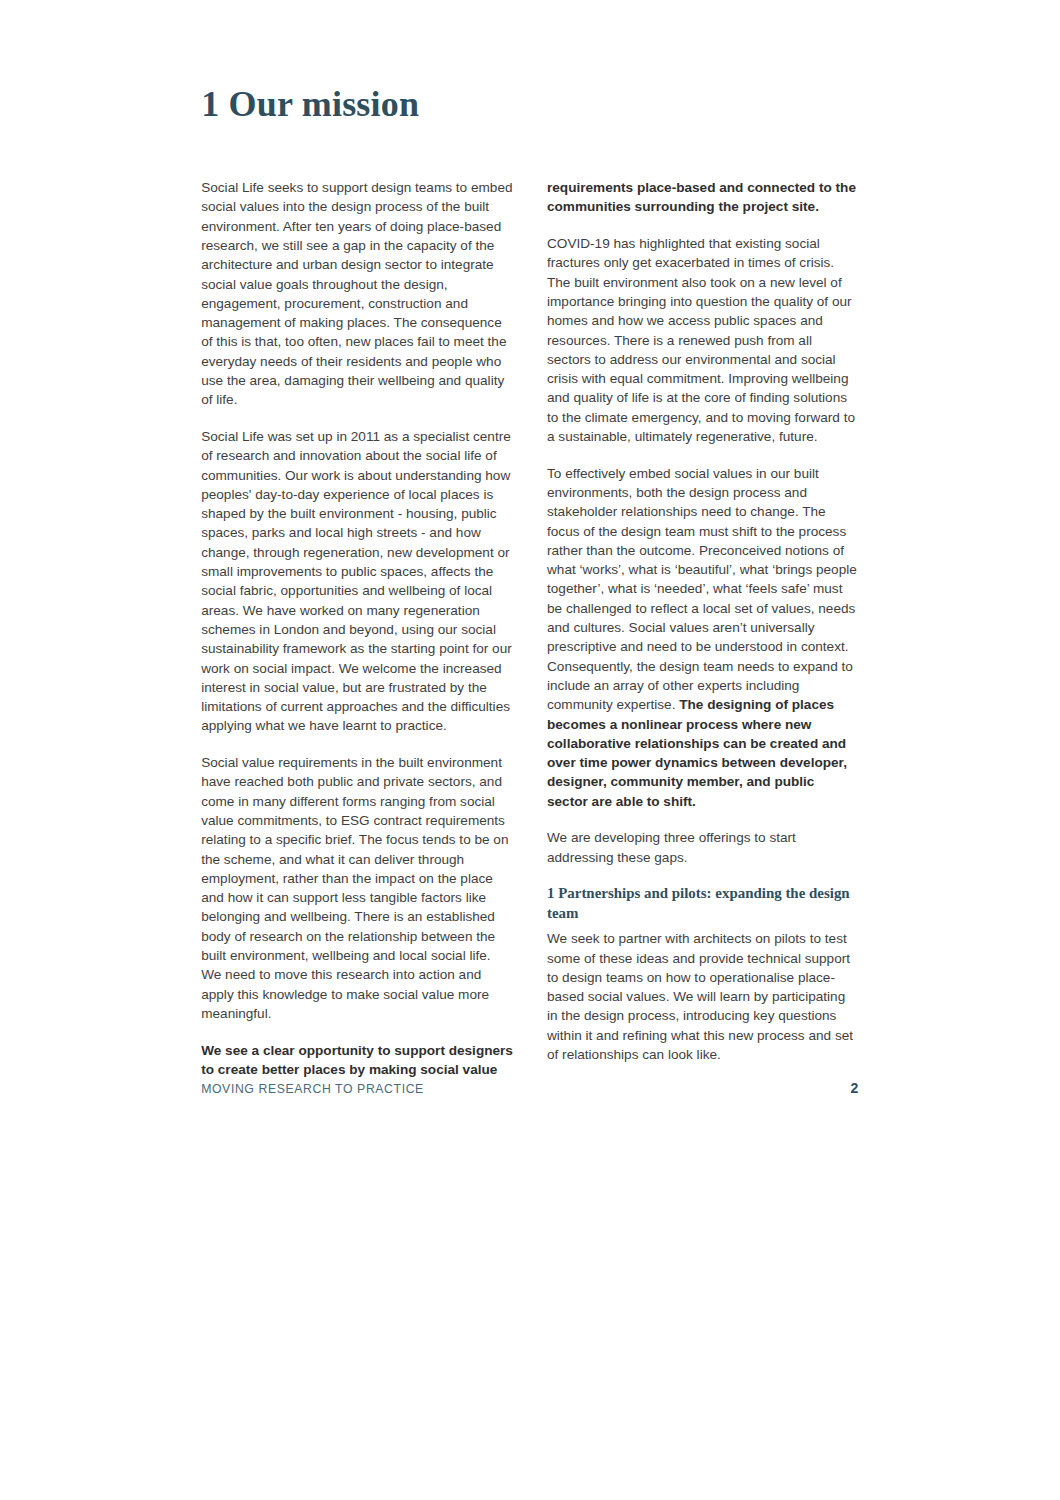1 Our mission
Social Life seeks to support design teams to embed social values into the design process of the built environment. After ten years of doing place-based research, we still see a gap in the capacity of the architecture and urban design sector to integrate social value goals throughout the design, engagement, procurement, construction and management of making places. The consequence of this is that, too often, new places fail to meet the everyday needs of their residents and people who use the area, damaging their wellbeing and quality of life.
Social Life was set up in 2011 as a specialist centre of research and innovation about the social life of communities. Our work is about understanding how peoples' day-to-day experience of local places is shaped by the built environment - housing, public spaces, parks and local high streets - and how change, through regeneration, new development or small improvements to public spaces, affects the social fabric, opportunities and wellbeing of local areas. We have worked on many regeneration schemes in London and beyond, using our social sustainability framework as the starting point for our work on social impact. We welcome the increased interest in social value, but are frustrated by the limitations of current approaches and the difficulties applying what we have learnt to practice.
Social value requirements in the built environment have reached both public and private sectors, and come in many different forms ranging from social value commitments, to ESG contract requirements relating to a specific brief. The focus tends to be on the scheme, and what it can deliver through employment, rather than the impact on the place and how it can support less tangible factors like belonging and wellbeing. There is an established body of research on the relationship between the built environment, wellbeing and local social life. We need to move this research into action and apply this knowledge to make social value more meaningful.
We see a clear opportunity to support designers to create better places by making social value requirements place-based and connected to the communities surrounding the project site.
COVID-19 has highlighted that existing social fractures only get exacerbated in times of crisis. The built environment also took on a new level of importance bringing into question the quality of our homes and how we access public spaces and resources. There is a renewed push from all sectors to address our environmental and social crisis with equal commitment. Improving wellbeing and quality of life is at the core of finding solutions to the climate emergency, and to moving forward to a sustainable, ultimately regenerative, future.
To effectively embed social values in our built environments, both the design process and stakeholder relationships need to change. The focus of the design team must shift to the process rather than the outcome. Preconceived notions of what ‘works’, what is ‘beautiful’, what ‘brings people together’, what is ‘needed’, what ‘feels safe’ must be challenged to reflect a local set of values, needs and cultures. Social values aren’t universally prescriptive and need to be understood in context. Consequently, the design team needs to expand to include an array of other experts including community expertise. The designing of places becomes a nonlinear process where new collaborative relationships can be created and over time power dynamics between developer, designer, community member, and public sector are able to shift.
We are developing three offerings to start addressing these gaps.
1 Partnerships and pilots: expanding the design team
We seek to partner with architects on pilots to test some of these ideas and provide technical support to design teams on how to operationalise place-based social values. We will learn by participating in the design process, introducing key questions within it and refining what this new process and set of relationships can look like.
Moving research to practice 2